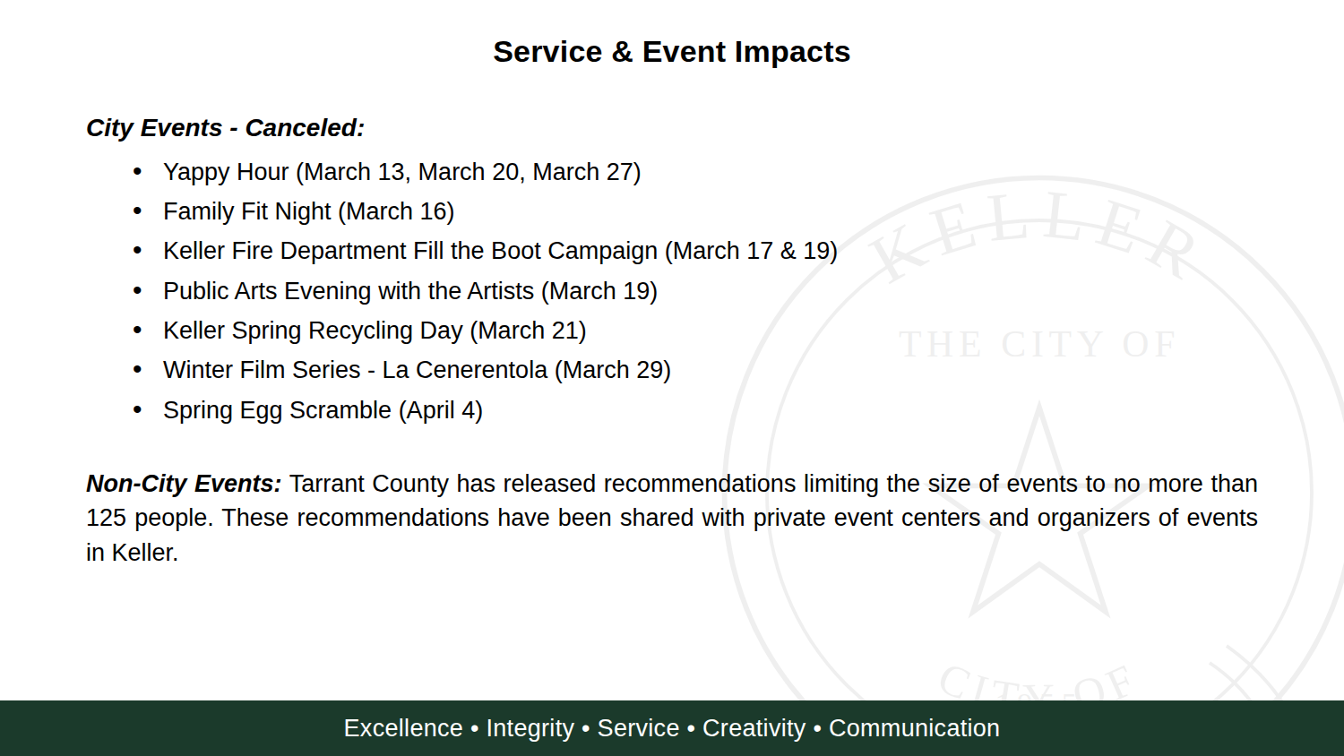KELLER CITY OF THE CITY OF 1955
Service & Event Impacts
City Events - Canceled:
Yappy Hour (March 13, March 20, March 27)
Family Fit Night (March 16)
Keller Fire Department Fill the Boot Campaign (March 17 & 19)
Public Arts Evening with the Artists (March 19)
Keller Spring Recycling Day (March 21)
Winter Film Series - La Cenerentola (March 29)
Spring Egg Scramble (April 4)
Non-City Events: Tarrant County has released recommendations limiting the size of events to no more than 125 people. These recommendations have been shared with private event centers and organizers of events in Keller.
Excellence • Integrity • Service • Creativity • Communication